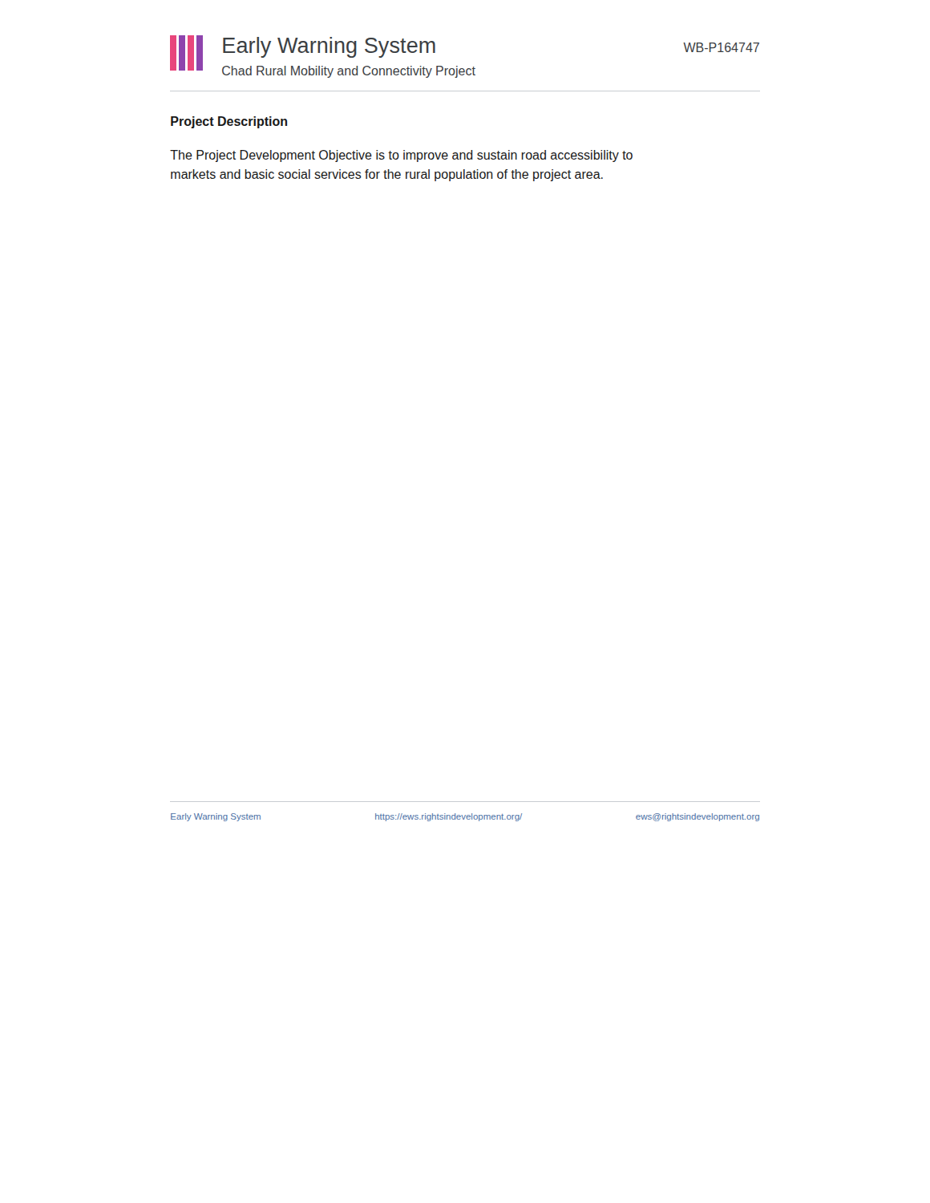Early Warning System
Chad Rural Mobility and Connectivity Project
WB-P164747
Project Description
The Project Development Objective is to improve and sustain road accessibility to markets and basic social services for the rural population of the project area.
Early Warning System
https://ews.rightsindevelopment.org/
ews@rightsindevelopment.org